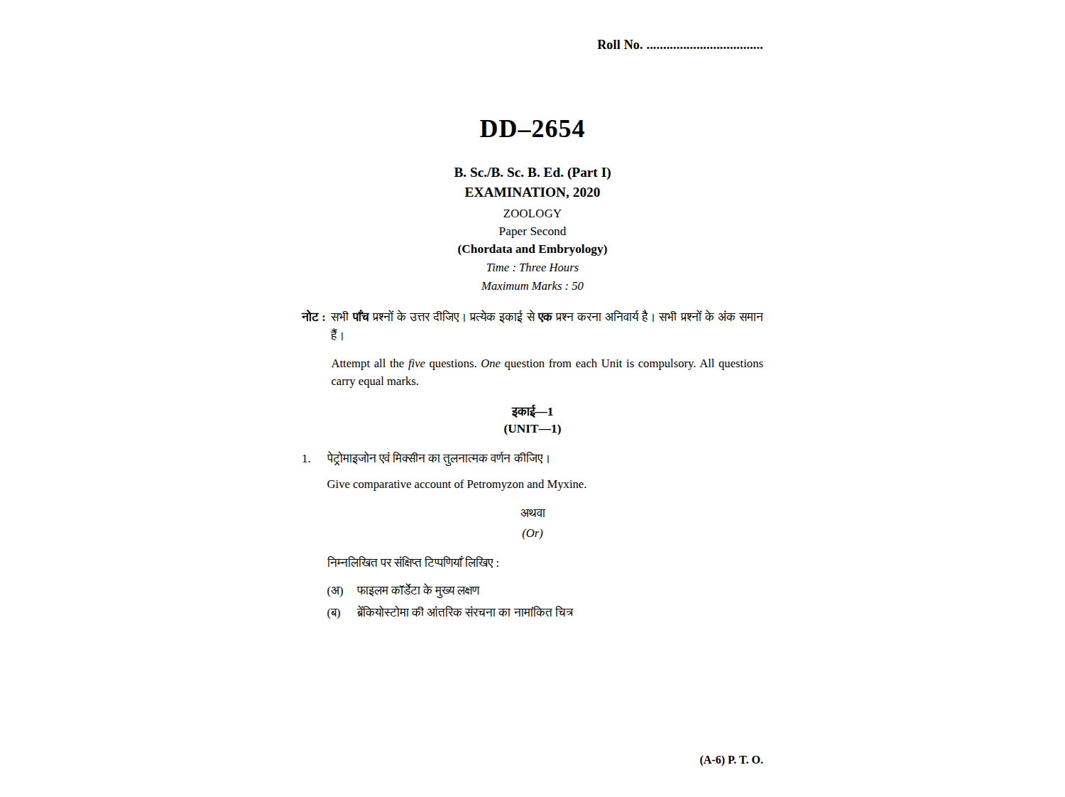Roll No. ...................................
DD–2654
B. Sc./B. Sc. B. Ed. (Part I)
EXAMINATION, 2020
ZOOLOGY
Paper Second
(Chordata and Embryology)
Time : Three Hours
Maximum Marks : 50
नोट :
सभी पाँच प्रश्नों के उत्तर दीजिए। प्रत्येक इकाई से एक प्रश्न करना अनिवार्य है। सभी प्रश्नों के अंक समान हैं।
Attempt all the five questions. One question from each Unit is compulsory. All questions carry equal marks.
इकाई—1
(UNIT—1)
1. पेट्रोमाइजोन एवं मिक्सीन का तुलनात्मक वर्णन कीजिए।
Give comparative account of Petromyzon and Myxine.
अथवा
(Or)
निम्नलिखित पर संक्षिप्त टिप्पणियाँ लिखिए :
(अ) फाइलम कॉर्डेटा के मुख्य लक्षण
(ब) ब्रेंकियोस्टोमा की आंतरिक संरचना का नामांकित चित्र
(A-6) P. T. O.